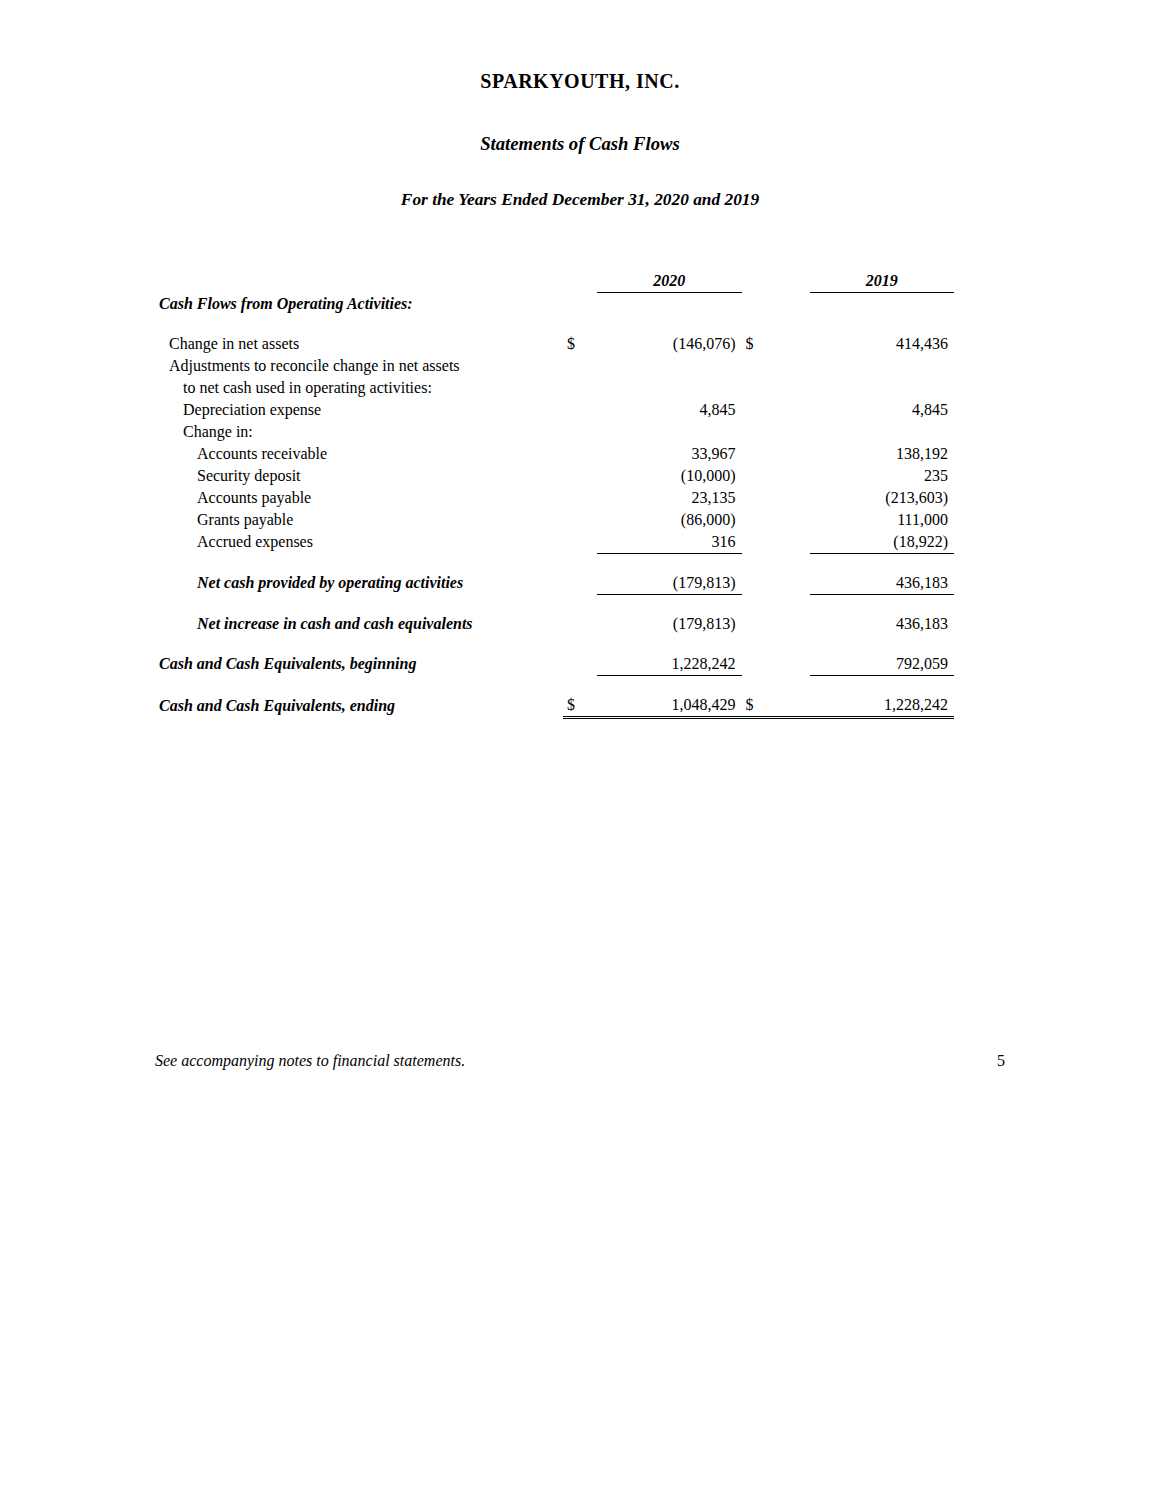SPARKYOUTH, INC.
Statements of Cash Flows
For the Years Ended December 31, 2020 and 2019
| | | 2020 | | | 2019 | |
| Cash Flows from Operating Activities: | |
| Change in net assets | $ | (146,076) | $ | | 414,436 | |
| Adjustments to reconcile change in net assets | |
| to net cash used in operating activities: | |
| Depreciation expense | | 4,845 | | | 4,845 | |
| Change in: | |
| Accounts receivable | | 33,967 | | | 138,192 | |
| Security deposit | | (10,000) | | | 235 | |
| Accounts payable | | 23,135 | | | (213,603) | |
| Grants payable | | (86,000) | | | 111,000 | |
| Accrued expenses | | 316 | | | (18,922) | |
| Net cash provided by operating activities | | (179,813) | | | 436,183 | |
| Net increase in cash and cash equivalents | | (179,813) | | | 436,183 | |
| Cash and Cash Equivalents, beginning | | 1,228,242 | | | 792,059 | |
| Cash and Cash Equivalents, ending | $ | 1,048,429 | $ | | 1,228,242 | |
See accompanying notes to financial statements. 5